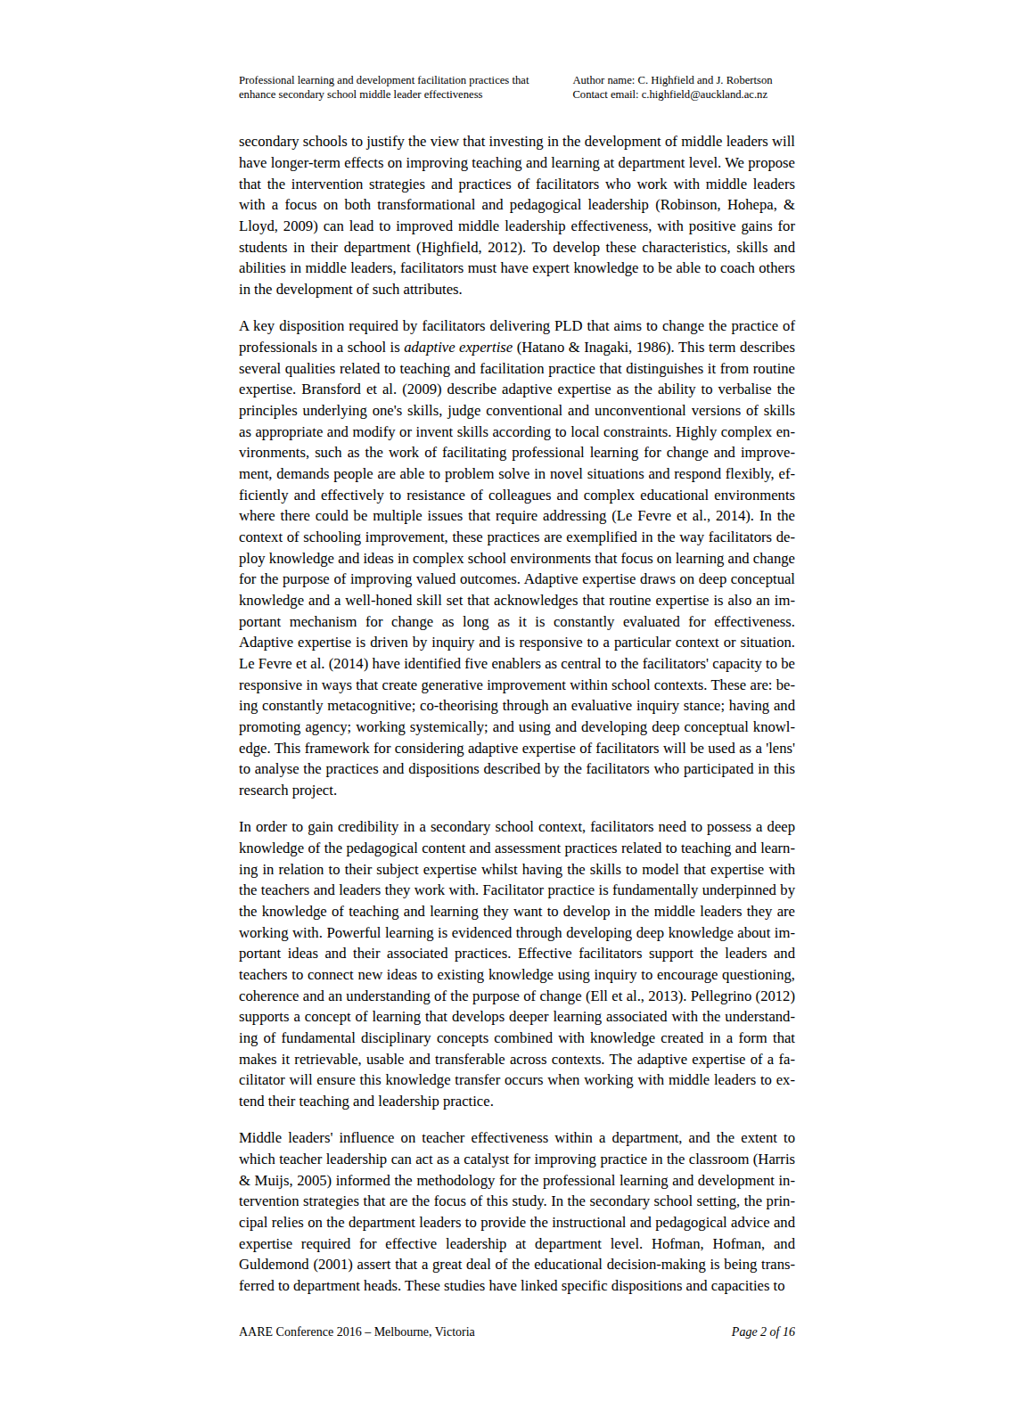Professional learning and development facilitation practices that
enhance secondary school middle leader effectiveness
Author name: C. Highfield and J. Robertson
Contact email: c.highfield@auckland.ac.nz
secondary schools to justify the view that investing in the development of middle leaders will have longer-term effects on improving teaching and learning at department level. We propose that the intervention strategies and practices of facilitators who work with middle leaders with a focus on both transformational and pedagogical leadership (Robinson, Hohepa, & Lloyd, 2009) can lead to improved middle leadership effectiveness, with positive gains for students in their department (Highfield, 2012). To develop these characteristics, skills and abilities in middle leaders, facilitators must have expert knowledge to be able to coach others in the development of such attributes.
A key disposition required by facilitators delivering PLD that aims to change the practice of professionals in a school is adaptive expertise (Hatano & Inagaki, 1986). This term describes several qualities related to teaching and facilitation practice that distinguishes it from routine expertise. Bransford et al. (2009) describe adaptive expertise as the ability to verbalise the principles underlying one's skills, judge conventional and unconventional versions of skills as appropriate and modify or invent skills according to local constraints. Highly complex environments, such as the work of facilitating professional learning for change and improvement, demands people are able to problem solve in novel situations and respond flexibly, efficiently and effectively to resistance of colleagues and complex educational environments where there could be multiple issues that require addressing (Le Fevre et al., 2014). In the context of schooling improvement, these practices are exemplified in the way facilitators deploy knowledge and ideas in complex school environments that focus on learning and change for the purpose of improving valued outcomes. Adaptive expertise draws on deep conceptual knowledge and a well-honed skill set that acknowledges that routine expertise is also an important mechanism for change as long as it is constantly evaluated for effectiveness. Adaptive expertise is driven by inquiry and is responsive to a particular context or situation. Le Fevre et al. (2014) have identified five enablers as central to the facilitators' capacity to be responsive in ways that create generative improvement within school contexts. These are: being constantly metacognitive; co-theorising through an evaluative inquiry stance; having and promoting agency; working systemically; and using and developing deep conceptual knowledge. This framework for considering adaptive expertise of facilitators will be used as a 'lens' to analyse the practices and dispositions described by the facilitators who participated in this research project.
In order to gain credibility in a secondary school context, facilitators need to possess a deep knowledge of the pedagogical content and assessment practices related to teaching and learning in relation to their subject expertise whilst having the skills to model that expertise with the teachers and leaders they work with. Facilitator practice is fundamentally underpinned by the knowledge of teaching and learning they want to develop in the middle leaders they are working with. Powerful learning is evidenced through developing deep knowledge about important ideas and their associated practices. Effective facilitators support the leaders and teachers to connect new ideas to existing knowledge using inquiry to encourage questioning, coherence and an understanding of the purpose of change (Ell et al., 2013). Pellegrino (2012) supports a concept of learning that develops deeper learning associated with the understanding of fundamental disciplinary concepts combined with knowledge created in a form that makes it retrievable, usable and transferable across contexts. The adaptive expertise of a facilitator will ensure this knowledge transfer occurs when working with middle leaders to extend their teaching and leadership practice.
Middle leaders' influence on teacher effectiveness within a department, and the extent to which teacher leadership can act as a catalyst for improving practice in the classroom (Harris & Muijs, 2005) informed the methodology for the professional learning and development intervention strategies that are the focus of this study. In the secondary school setting, the principal relies on the department leaders to provide the instructional and pedagogical advice and expertise required for effective leadership at department level. Hofman, Hofman, and Guldemond (2001) assert that a great deal of the educational decision-making is being transferred to department heads. These studies have linked specific dispositions and capacities to
AARE Conference 2016 – Melbourne, Victoria
Page 2 of 16